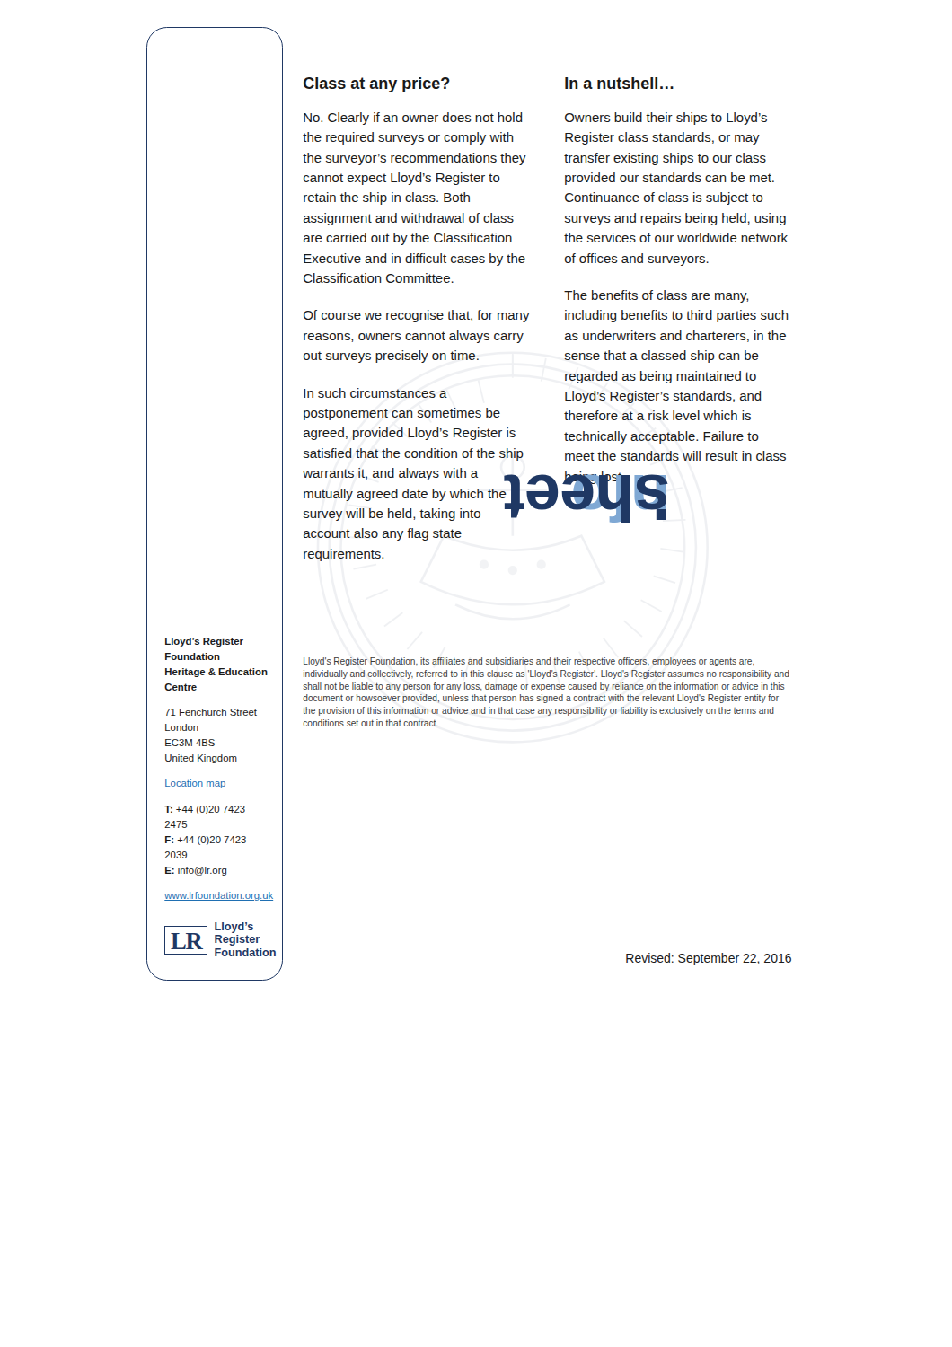Info sheet
Lloyd’s Register Foundation
Heritage & Education
Centre
71 Fenchurch Street
London
EC3M 4BS
United Kingdom
Location map
T: +44 (0)20 7423 2475
F: +44 (0)20 7423 2039
E: info@lr.org
www.lrfoundation.org.uk
LR
Lloyd’s Register Foundation
Class at any price?
No. Clearly if an owner does not hold the required surveys or comply with the surveyor’s recommendations they cannot expect Lloyd’s Register to retain the ship in class. Both assignment and withdrawal of class are carried out by the Classification Executive and in difficult cases by the Classification Committee.
Of course we recognise that, for many reasons, owners cannot always carry out surveys precisely on time.
In such circumstances a postponement can sometimes be agreed, provided Lloyd’s Register is satisfied that the condition of the ship warrants it, and always with a mutually agreed date by which the survey will be held, taking into account also any flag state requirements.
In a nutshell…
Owners build their ships to Lloyd’s Register class standards, or may transfer existing ships to our class provided our standards can be met. Continuance of class is subject to surveys and repairs being held, using the services of our worldwide network of offices and surveyors.
The benefits of class are many, including benefits to third parties such as underwriters and charterers, in the sense that a classed ship can be regarded as being maintained to Lloyd’s Register’s standards, and therefore at a risk level which is technically acceptable. Failure to meet the standards will result in class being lost.
Lloyd's Register Foundation, its affiliates and subsidiaries and their respective officers, employees or agents are, individually and collectively, referred to in this clause as 'Lloyd's Register'. Lloyd's Register assumes no responsibility and shall not be liable to any person for any loss, damage or expense caused by reliance on the information or advice in this document or howsoever provided, unless that person has signed a contract with the relevant Lloyd's Register entity for the provision of this information or advice and in that case any responsibility or liability is exclusively on the terms and conditions set out in that contract.
Revised: September 22, 2016